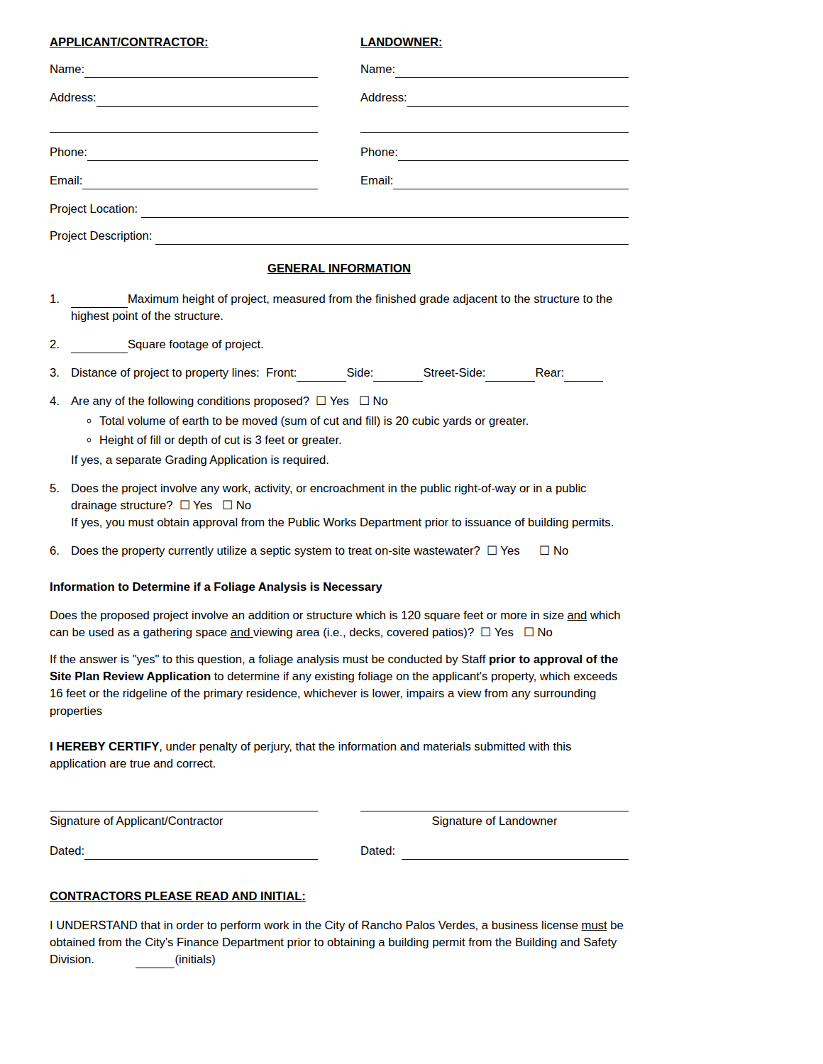APPLICANT/CONTRACTOR:
Name:
Address:
Phone:
Email:
LANDOWNER:
Name:
Address:
Phone:
Email:
Project Location:
Project Description:
GENERAL INFORMATION
1. Maximum height of project, measured from the finished grade adjacent to the structure to the highest point of the structure.
2. Square footage of project.
3. Distance of project to property lines: Front: Side: Street-Side: Rear:
4. Are any of the following conditions proposed? ☐ Yes ☐ No
Total volume of earth to be moved (sum of cut and fill) is 20 cubic yards or greater.
Height of fill or depth of cut is 3 feet or greater.
If yes, a separate Grading Application is required.
5. Does the project involve any work, activity, or encroachment in the public right-of-way or in a public drainage structure? ☐ Yes ☐ No
If yes, you must obtain approval from the Public Works Department prior to issuance of building permits.
6. Does the property currently utilize a septic system to treat on-site wastewater? ☐ Yes ☐ No
Information to Determine if a Foliage Analysis is Necessary
Does the proposed project involve an addition or structure which is 120 square feet or more in size and which can be used as a gathering space and viewing area (i.e., decks, covered patios)? ☐ Yes ☐ No
If the answer is "yes" to this question, a foliage analysis must be conducted by Staff prior to approval of the Site Plan Review Application to determine if any existing foliage on the applicant's property, which exceeds 16 feet or the ridgeline of the primary residence, whichever is lower, impairs a view from any surrounding properties
I HEREBY CERTIFY, under penalty of perjury, that the information and materials submitted with this application are true and correct.
Signature of Applicant/Contractor
Signature of Landowner
Dated:
Dated:
CONTRACTORS PLEASE READ AND INITIAL:
I UNDERSTAND that in order to perform work in the City of Rancho Palos Verdes, a business license must be obtained from the City's Finance Department prior to obtaining a building permit from the Building and Safety Division. (initials)